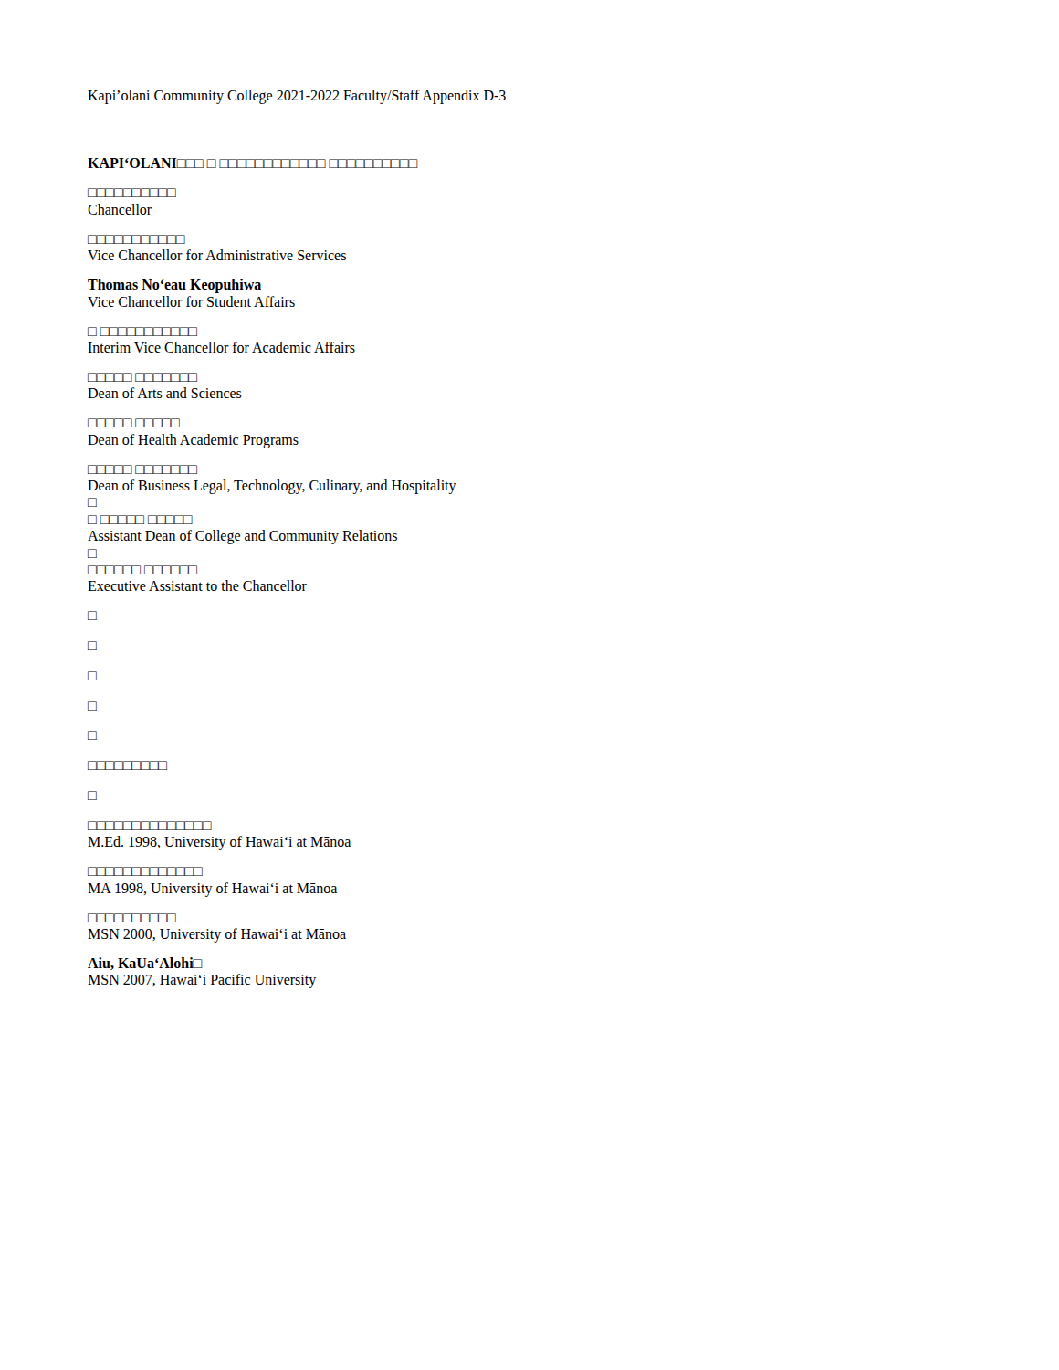Kapi’olani Community College 2021-2022 Faculty/Staff Appendix D-3
KAPI‘OLANI□□□ □ □□□□□□□□□□□□ □□□□□□□□□□
□□□□□□□□□□
Chancellor
□□□□□□□□□□□
Vice Chancellor for Administrative Services
Thomas No‘eau Keopuhiwa
Vice Chancellor for Student Affairs
□ □□□□□□□□□□□
Interim Vice Chancellor for Academic Affairs
□□□□□ □□□□□□□
Dean of Arts and Sciences
□□□□□ □□□□□
Dean of Health Academic Programs
□□□□□ □□□□□□□
Dean of Business Legal, Technology, Culinary, and Hospitality
□
□ □□□□□ □□□□□
Assistant Dean of College and Community Relations
□
□□□□□□ □□□□□□
Executive Assistant to the Chancellor
□
□
□
□
□
□□□□□□□□□
□
□□□□□□□□□□□□□□
M.Ed. 1998, University of Hawai‘i at Mānoa
□□□□□□□□□□□□□
MA 1998, University of Hawai‘i at Mānoa
□□□□□□□□□□
MSN 2000, University of Hawai‘i at Mānoa
Aiu, KaUa‘Alohi□
MSN 2007, Hawai‘i Pacific University